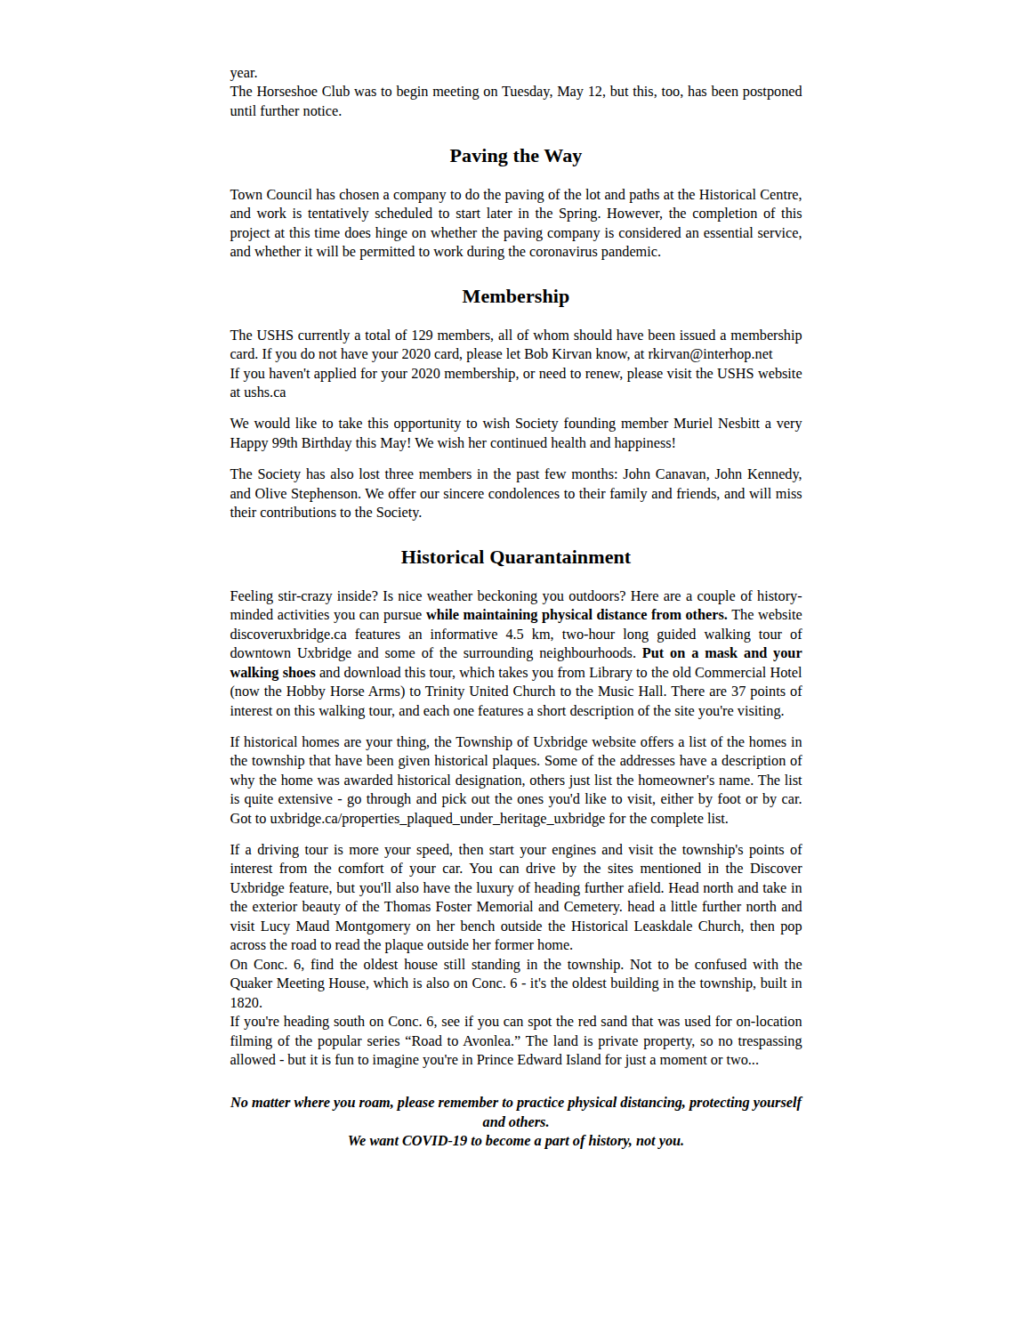year.
The Horseshoe Club was to begin meeting on Tuesday, May 12, but this, too, has been postponed until further notice.
Paving the Way
Town Council has chosen a company to do the paving of the lot and paths at the Historical Centre, and work is tentatively scheduled to start later in the Spring. However, the completion of this project at this time does hinge on whether the paving company is considered an essential service, and whether it will be permitted to work during the coronavirus pandemic.
Membership
The USHS currently a total of 129 members, all of whom should have been issued a membership card. If you do not have your 2020 card, please let Bob Kirvan know, at rkirvan@interhop.net
If you haven't applied for your 2020 membership, or need to renew, please visit the USHS website at ushs.ca
We would like to take this opportunity to wish Society founding member Muriel Nesbitt a very Happy 99th Birthday this May! We wish her continued health and happiness!
The Society has also lost three members in the past few months: John Canavan, John Kennedy, and Olive Stephenson. We offer our sincere condolences to their family and friends, and will miss their contributions to the Society.
Historical Quarantainment
Feeling stir-crazy inside? Is nice weather beckoning you outdoors? Here are a couple of history-minded activities you can pursue while maintaining physical distance from others. The website discoveruxbridge.ca features an informative 4.5 km, two-hour long guided walking tour of downtown Uxbridge and some of the surrounding neighbourhoods. Put on a mask and your walking shoes and download this tour, which takes you from Library to the old Commercial Hotel (now the Hobby Horse Arms) to Trinity United Church to the Music Hall. There are 37 points of interest on this walking tour, and each one features a short description of the site you're visiting.
If historical homes are your thing, the Township of Uxbridge website offers a list of the homes in the township that have been given historical plaques. Some of the addresses have a description of why the home was awarded historical designation, others just list the homeowner's name. The list is quite extensive - go through and pick out the ones you'd like to visit, either by foot or by car. Got to uxbridge.ca/properties_plaqued_under_heritage_uxbridge for the complete list.
If a driving tour is more your speed, then start your engines and visit the township's points of interest from the comfort of your car. You can drive by the sites mentioned in the Discover Uxbridge feature, but you'll also have the luxury of heading further afield. Head north and take in the exterior beauty of the Thomas Foster Memorial and Cemetery. head a little further north and visit Lucy Maud Montgomery on her bench outside the Historical Leaskdale Church, then pop across the road to read the plaque outside her former home.
On Conc. 6, find the oldest house still standing in the township. Not to be confused with the Quaker Meeting House, which is also on Conc. 6 - it's the oldest building in the township, built in 1820.
If you're heading south on Conc. 6, see if you can spot the red sand that was used for on-location filming of the popular series “Road to Avonlea.” The land is private property, so no trespassing allowed - but it is fun to imagine you're in Prince Edward Island for just a moment or two...
No matter where you roam, please remember to practice physical distancing, protecting yourself and others.
We want COVID-19 to become a part of history, not you.